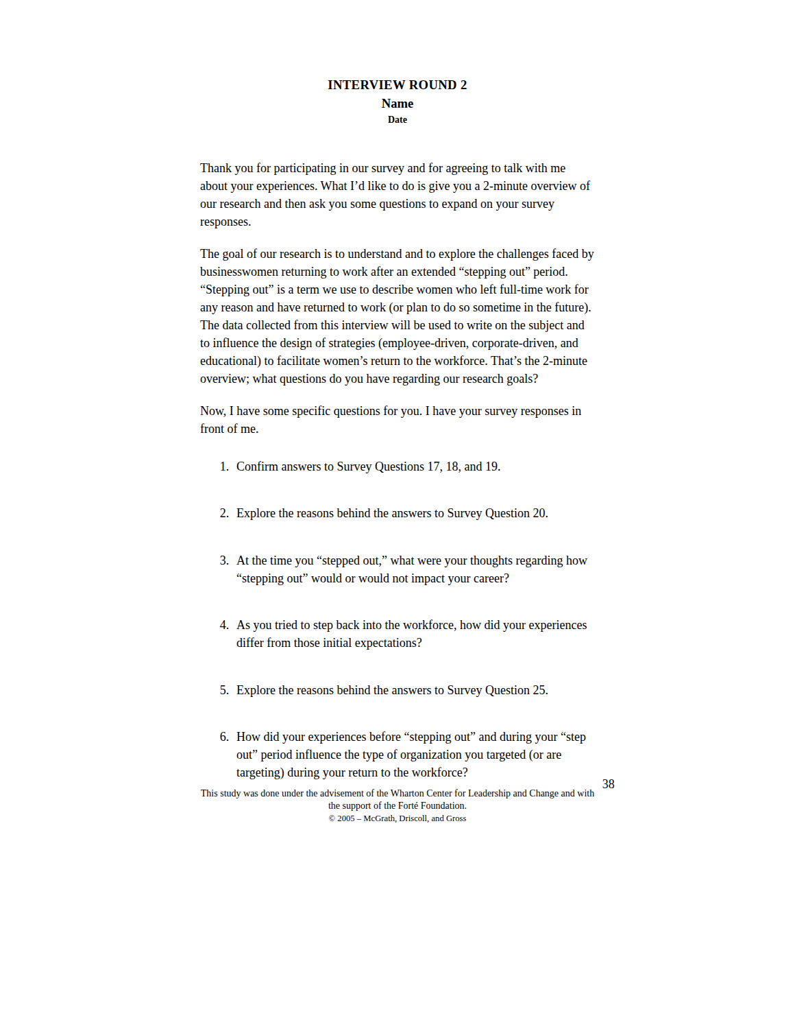INTERVIEW ROUND 2
Name
Date
Thank you for participating in our survey and for agreeing to talk with me about your experiences. What I’d like to do is give you a 2-minute overview of our research and then ask you some questions to expand on your survey responses.
The goal of our research is to understand and to explore the challenges faced by businesswomen returning to work after an extended “stepping out” period. “Stepping out” is a term we use to describe women who left full-time work for any reason and have returned to work (or plan to do so sometime in the future). The data collected from this interview will be used to write on the subject and to influence the design of strategies (employee-driven, corporate-driven, and educational) to facilitate women’s return to the workforce. That’s the 2-minute overview; what questions do you have regarding our research goals?
Now, I have some specific questions for you. I have your survey responses in front of me.
Confirm answers to Survey Questions 17, 18, and 19.
Explore the reasons behind the answers to Survey Question 20.
At the time you “stepped out,” what were your thoughts regarding how “stepping out” would or would not impact your career?
As you tried to step back into the workforce, how did your experiences differ from those initial expectations?
Explore the reasons behind the answers to Survey Question 25.
How did your experiences before “stepping out” and during your “step out” period influence the type of organization you targeted (or are targeting) during your return to the workforce?
38
This study was done under the advisement of the Wharton Center for Leadership and Change and with
the support of the Forté Foundation.
© 2005 – McGrath, Driscoll, and Gross